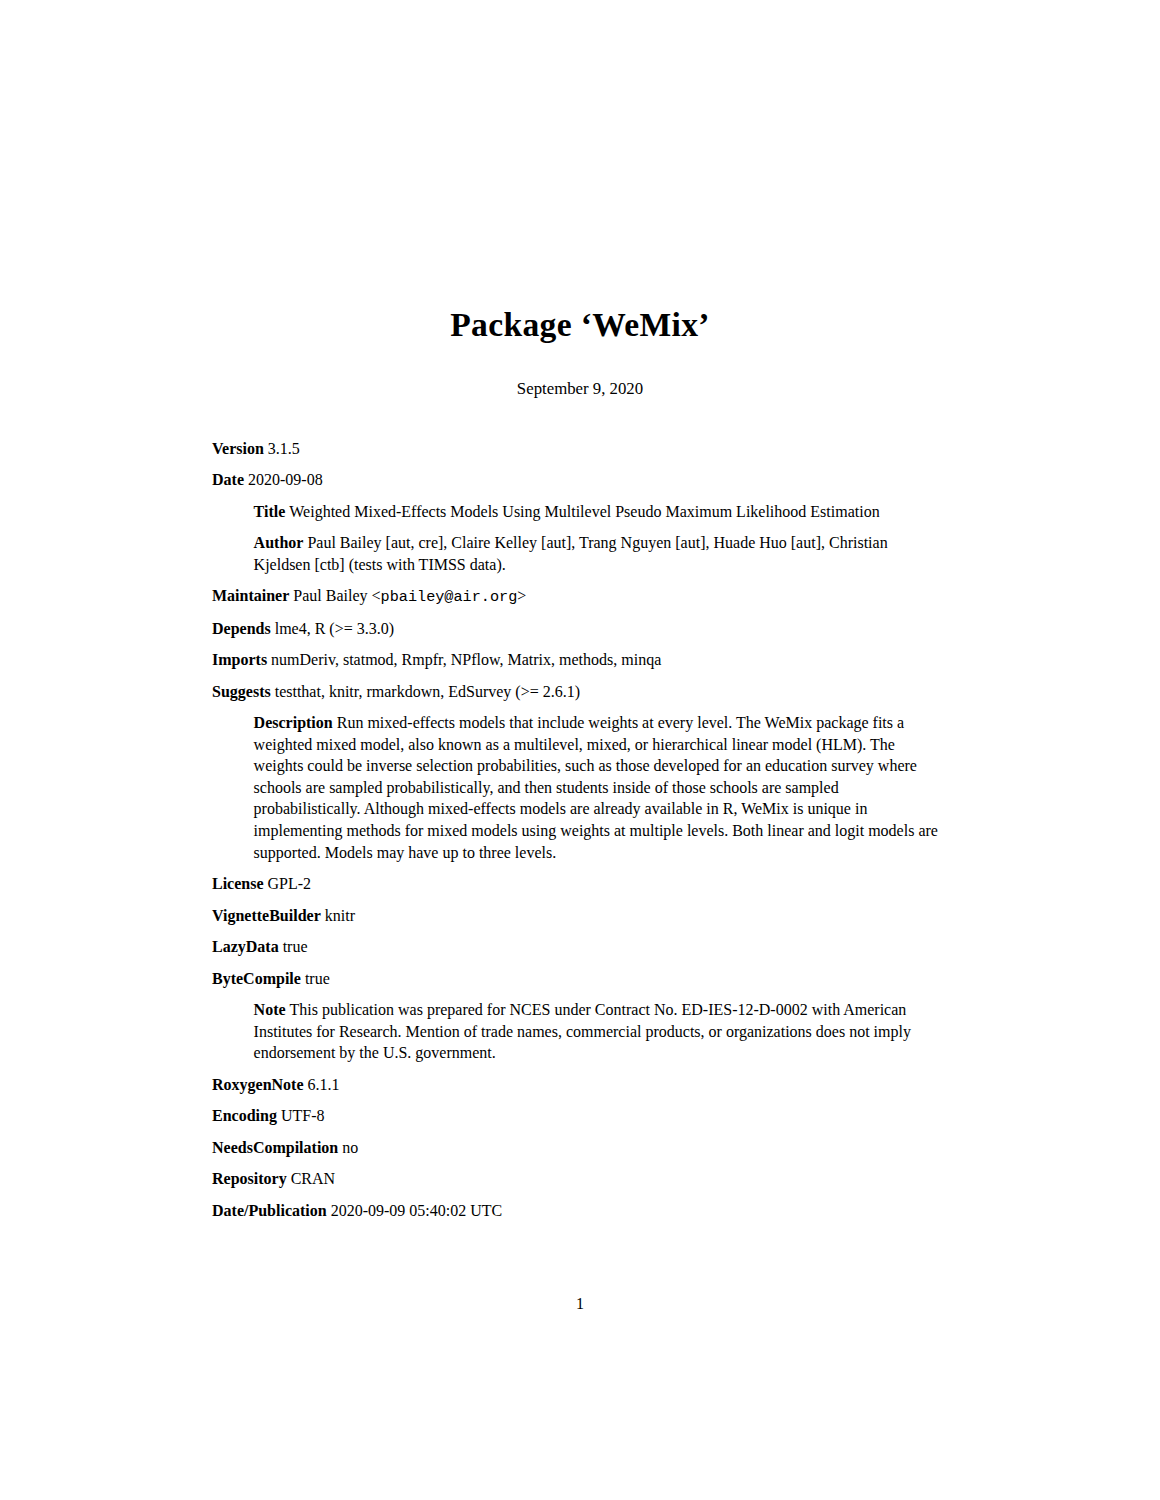Package ‘WeMix’
September 9, 2020
Version
3.1.5
Date
2020-09-08
Title
Weighted Mixed-Effects Models Using Multilevel Pseudo Maximum Likelihood Estimation
Author
Paul Bailey [aut, cre], Claire Kelley [aut], Trang Nguyen [aut], Huade Huo [aut], Christian Kjeldsen [ctb] (tests with TIMSS data).
Maintainer
Paul Bailey <pbailey@air.org>
Depends
lme4, R (>= 3.3.0)
Imports
numDeriv, statmod, Rmpfr, NPflow, Matrix, methods, minqa
Suggests
testthat, knitr, rmarkdown, EdSurvey (>= 2.6.1)
Description
Run mixed-effects models that include weights at every level. The WeMix package fits a weighted mixed model, also known as a multilevel, mixed, or hierarchical linear model (HLM). The weights could be inverse selection probabilities, such as those developed for an education survey where schools are sampled probabilistically, and then students inside of those schools are sampled probabilistically. Although mixed-effects models are already available in R, WeMix is unique in implementing methods for mixed models using weights at multiple levels. Both linear and logit models are supported. Models may have up to three levels.
License
GPL-2
VignetteBuilder
knitr
LazyData
true
ByteCompile
true
Note
This publication was prepared for NCES under Contract No. ED-IES-12-D-0002 with American Institutes for Research. Mention of trade names, commercial products, or organizations does not imply endorsement by the U.S. government.
RoxygenNote
6.1.1
Encoding
UTF-8
NeedsCompilation
no
Repository
CRAN
Date/Publication
2020-09-09 05:40:02 UTC
1